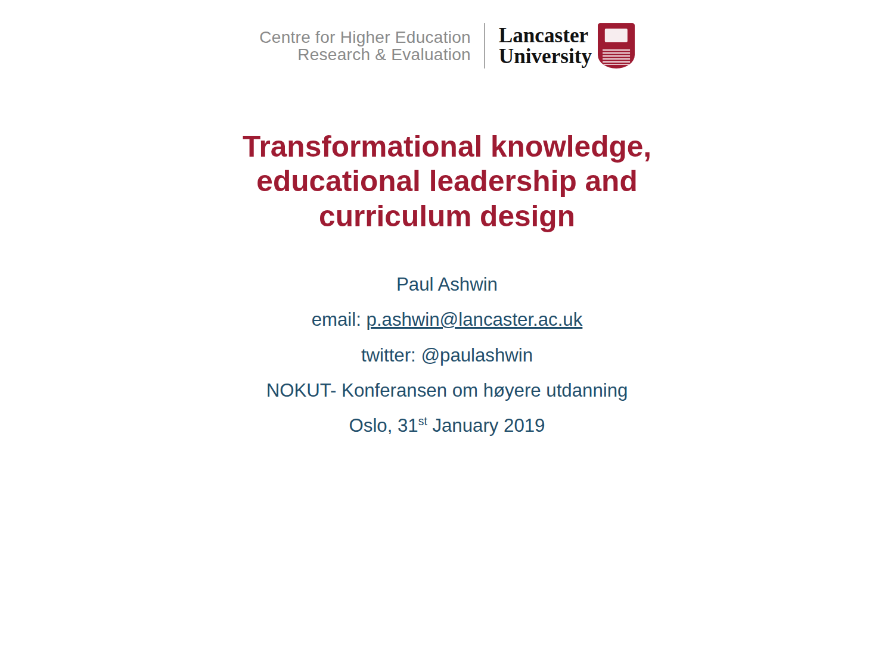Centre for Higher Education Research & Evaluation
Lancaster University
Transformational knowledge, educational leadership and curriculum design
Paul Ashwin
email: p.ashwin@lancaster.ac.uk
twitter: @paulashwin
NOKUT- Konferansen om høyere utdanning
Oslo, 31st January 2019